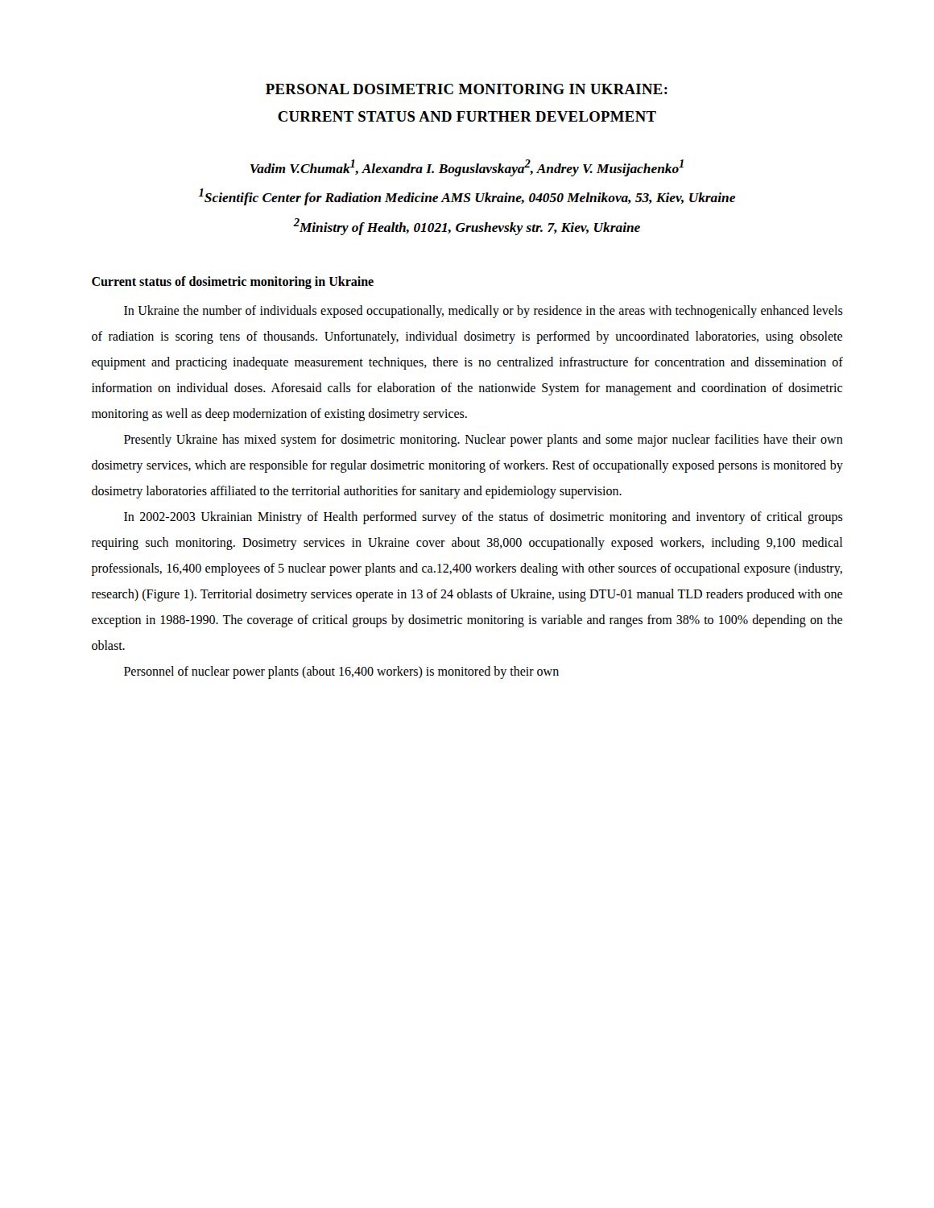Personal Dosimetric Monitoring in Ukraine:
Current Status and Further Development
Vadim V.Chumak1, Alexandra I. Boguslavskaya2, Andrey V. Musijachenko1
1Scientific Center for Radiation Medicine AMS Ukraine, 04050 Melnikova, 53, Kiev, Ukraine 2Ministry of Health, 01021, Grushevsky str. 7, Kiev, Ukraine
Current status of dosimetric monitoring in Ukraine
In Ukraine the number of individuals exposed occupationally, medically or by residence in the areas with technogenically enhanced levels of radiation is scoring tens of thousands. Unfortunately, individual dosimetry is performed by uncoordinated laboratories, using obsolete equipment and practicing inadequate measurement techniques, there is no centralized infrastructure for concentration and dissemination of information on individual doses. Aforesaid calls for elaboration of the nationwide System for management and coordination of dosimetric monitoring as well as deep modernization of existing dosimetry services.
Presently Ukraine has mixed system for dosimetric monitoring. Nuclear power plants and some major nuclear facilities have their own dosimetry services, which are responsible for regular dosimetric monitoring of workers. Rest of occupationally exposed persons is monitored by dosimetry laboratories affiliated to the territorial authorities for sanitary and epidemiology supervision.
In 2002-2003 Ukrainian Ministry of Health performed survey of the status of dosimetric monitoring and inventory of critical groups requiring such monitoring. Dosimetry services in Ukraine cover about 38,000 occupationally exposed workers, including 9,100 medical professionals, 16,400 employees of 5 nuclear power plants and ca.12,400 workers dealing with other sources of occupational exposure (industry, research) (Figure 1). Territorial dosimetry services operate in 13 of 24 oblasts of Ukraine, using DTU-01 manual TLD readers produced with one exception in 1988-1990. The coverage of critical groups by dosimetric monitoring is variable and ranges from 38% to 100% depending on the oblast.
Personnel of nuclear power plants (about 16,400 workers) is monitored by their own